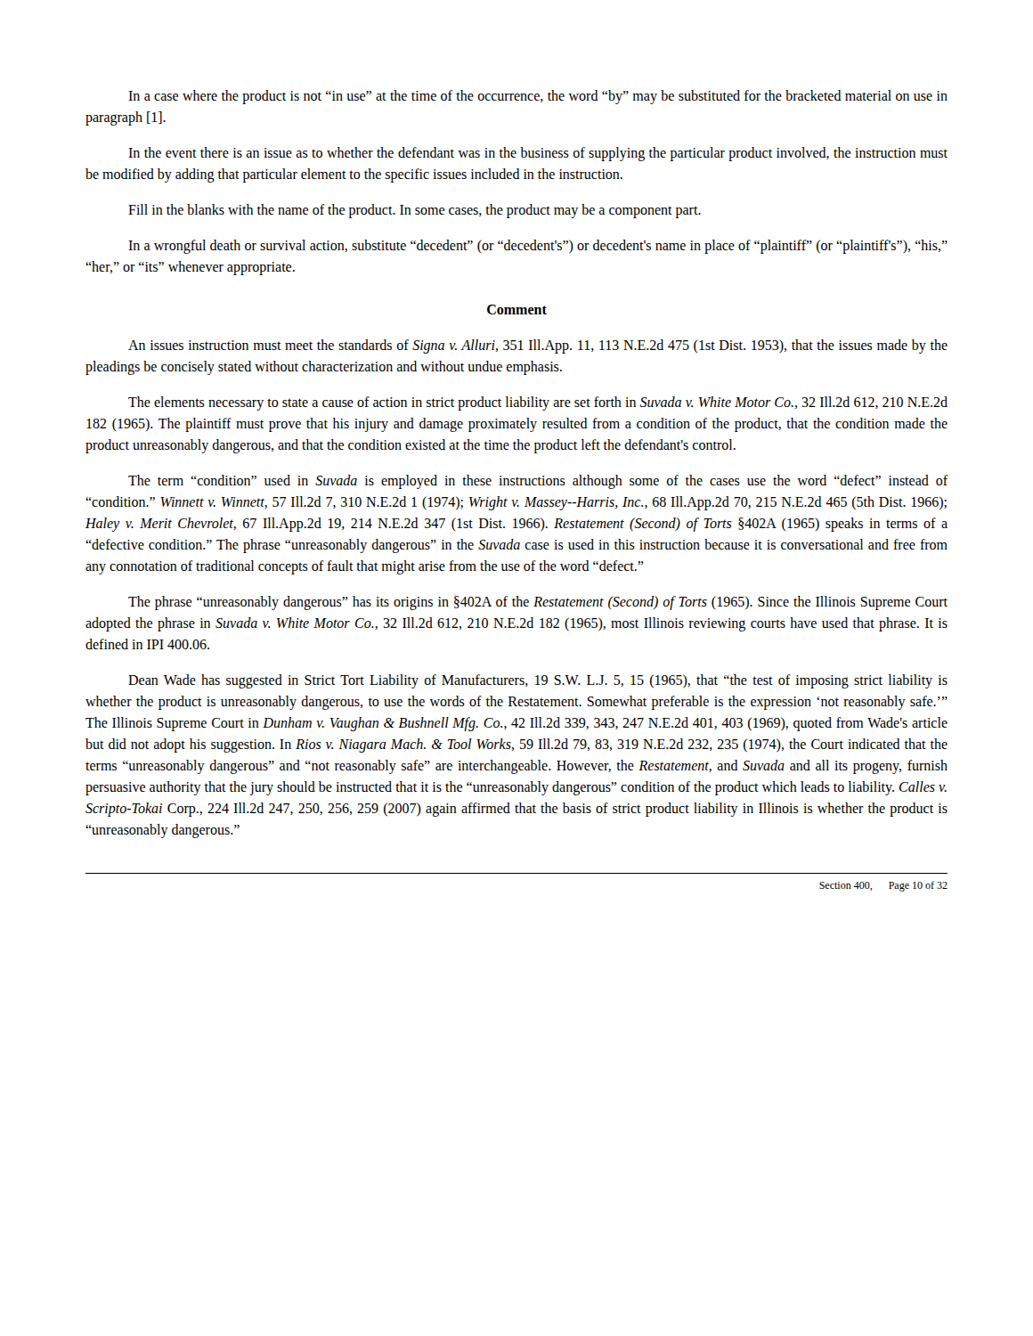In a case where the product is not “in use” at the time of the occurrence, the word “by” may be substituted for the bracketed material on use in paragraph [1].
In the event there is an issue as to whether the defendant was in the business of supplying the particular product involved, the instruction must be modified by adding that particular element to the specific issues included in the instruction.
Fill in the blanks with the name of the product. In some cases, the product may be a component part.
In a wrongful death or survival action, substitute “decedent” (or “decedent's”) or decedent's name in place of “plaintiff” (or “plaintiff's”), “his,” “her,” or “its” whenever appropriate.
Comment
An issues instruction must meet the standards of Signa v. Alluri, 351 Ill.App. 11, 113 N.E.2d 475 (1st Dist. 1953), that the issues made by the pleadings be concisely stated without characterization and without undue emphasis.
The elements necessary to state a cause of action in strict product liability are set forth in Suvada v. White Motor Co., 32 Ill.2d 612, 210 N.E.2d 182 (1965). The plaintiff must prove that his injury and damage proximately resulted from a condition of the product, that the condition made the product unreasonably dangerous, and that the condition existed at the time the product left the defendant's control.
The term “condition” used in Suvada is employed in these instructions although some of the cases use the word “defect” instead of “condition.” Winnett v. Winnett, 57 Ill.2d 7, 310 N.E.2d 1 (1974); Wright v. Massey--Harris, Inc., 68 Ill.App.2d 70, 215 N.E.2d 465 (5th Dist. 1966); Haley v. Merit Chevrolet, 67 Ill.App.2d 19, 214 N.E.2d 347 (1st Dist. 1966). Restatement (Second) of Torts §402A (1965) speaks in terms of a “defective condition.” The phrase “unreasonably dangerous” in the Suvada case is used in this instruction because it is conversational and free from any connotation of traditional concepts of fault that might arise from the use of the word “defect.”
The phrase “unreasonably dangerous” has its origins in §402A of the Restatement (Second) of Torts (1965). Since the Illinois Supreme Court adopted the phrase in Suvada v. White Motor Co., 32 Ill.2d 612, 210 N.E.2d 182 (1965), most Illinois reviewing courts have used that phrase. It is defined in IPI 400.06.
Dean Wade has suggested in Strict Tort Liability of Manufacturers, 19 S.W. L.J. 5, 15 (1965), that “the test of imposing strict liability is whether the product is unreasonably dangerous, to use the words of the Restatement. Somewhat preferable is the expression ‘not reasonably safe.’” The Illinois Supreme Court in Dunham v. Vaughan & Bushnell Mfg. Co., 42 Ill.2d 339, 343, 247 N.E.2d 401, 403 (1969), quoted from Wade's article but did not adopt his suggestion. In Rios v. Niagara Mach. & Tool Works, 59 Ill.2d 79, 83, 319 N.E.2d 232, 235 (1974), the Court indicated that the terms “unreasonably dangerous” and “not reasonably safe” are interchangeable. However, the Restatement, and Suvada and all its progeny, furnish persuasive authority that the jury should be instructed that it is the “unreasonably dangerous” condition of the product which leads to liability. Calles v. Scripto-Tokai Corp., 224 Ill.2d 247, 250, 256, 259 (2007) again affirmed that the basis of strict product liability in Illinois is whether the product is “unreasonably dangerous.”
Section 400,Page 10 of 32